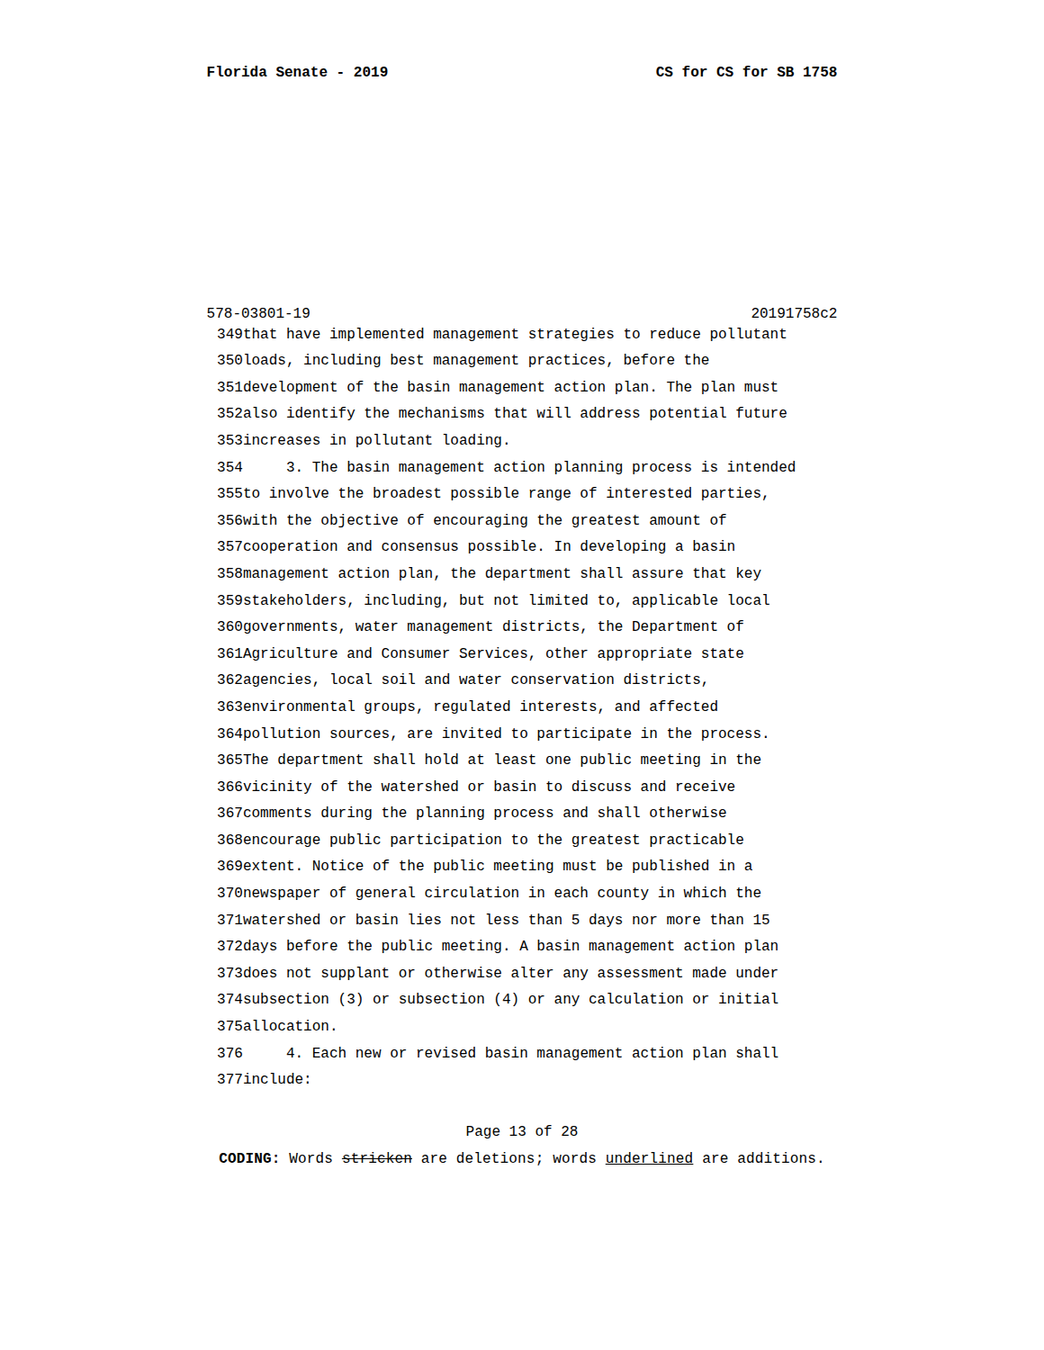Florida Senate - 2019
CS for CS for SB 1758
578-03801-19 20191758c2
| 349 | that have implemented management strategies to reduce pollutant |
| 350 | loads, including best management practices, before the |
| 351 | development of the basin management action plan. The plan must |
| 352 | also identify the mechanisms that will address potential future |
| 353 | increases in pollutant loading. |
| 354 | 3. The basin management action planning process is intended |
| 355 | to involve the broadest possible range of interested parties, |
| 356 | with the objective of encouraging the greatest amount of |
| 357 | cooperation and consensus possible. In developing a basin |
| 358 | management action plan, the department shall assure that key |
| 359 | stakeholders, including, but not limited to, applicable local |
| 360 | governments, water management districts, the Department of |
| 361 | Agriculture and Consumer Services, other appropriate state |
| 362 | agencies, local soil and water conservation districts, |
| 363 | environmental groups, regulated interests, and affected |
| 364 | pollution sources, are invited to participate in the process. |
| 365 | The department shall hold at least one public meeting in the |
| 366 | vicinity of the watershed or basin to discuss and receive |
| 367 | comments during the planning process and shall otherwise |
| 368 | encourage public participation to the greatest practicable |
| 369 | extent. Notice of the public meeting must be published in a |
| 370 | newspaper of general circulation in each county in which the |
| 371 | watershed or basin lies not less than 5 days nor more than 15 |
| 372 | days before the public meeting. A basin management action plan |
| 373 | does not supplant or otherwise alter any assessment made under |
| 374 | subsection (3) or subsection (4) or any calculation or initial |
| 375 | allocation. |
| 376 | 4. Each new or revised basin management action plan shall |
| 377 | include: |
Page 13 of 28
CODING: Words stricken are deletions; words underlined are additions.